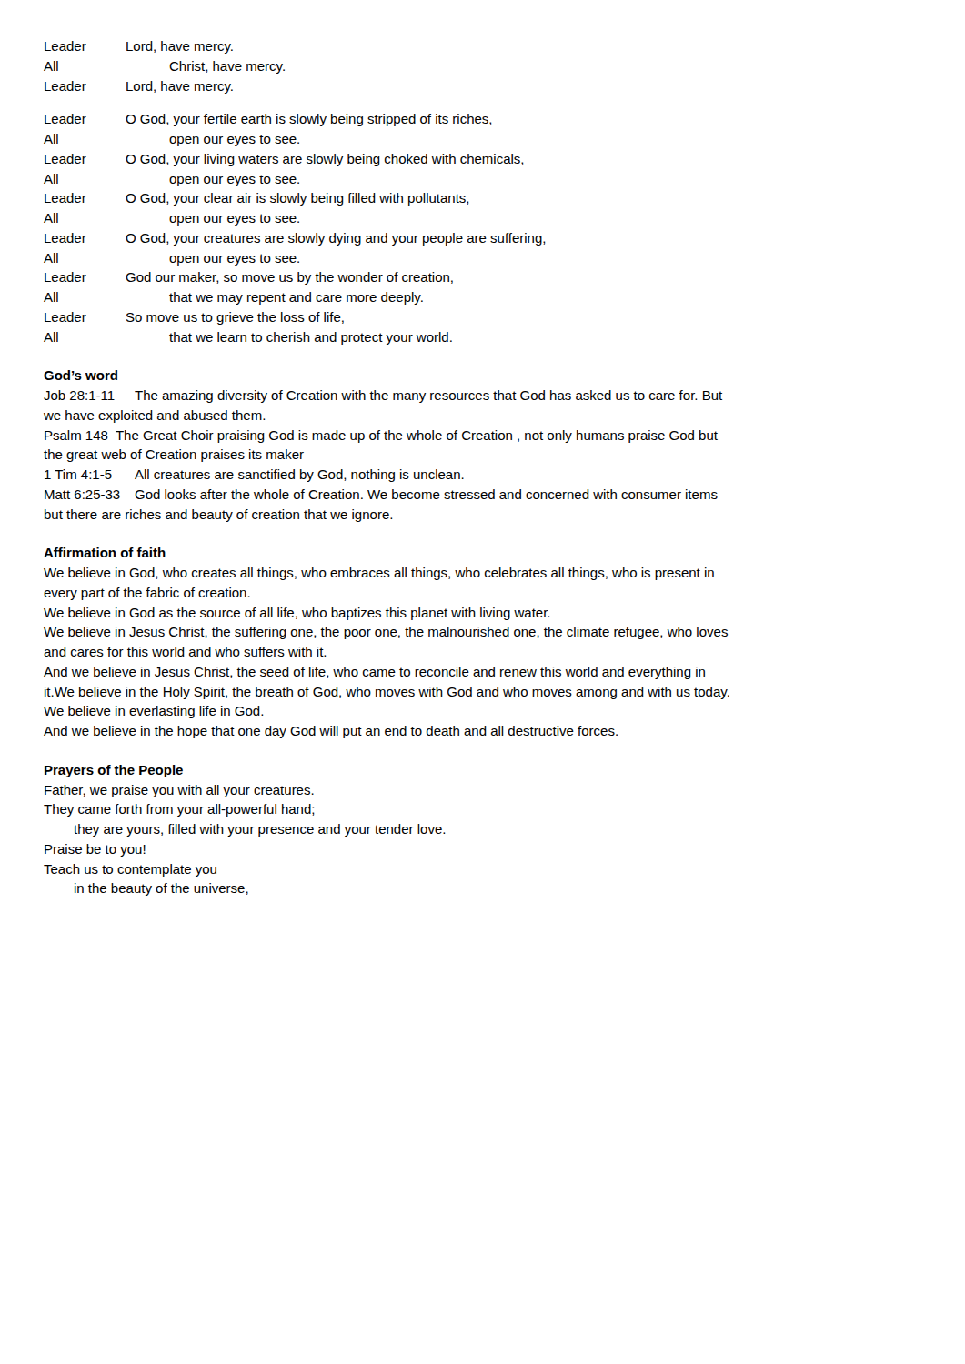Leader Lord, have mercy.
All Christ, have mercy.
Leader Lord, have mercy.
Leader O God, your fertile earth is slowly being stripped of its riches,
All open our eyes to see.
Leader O God, your living waters are slowly being choked with chemicals,
All open our eyes to see.
Leader O God, your clear air is slowly being filled with pollutants,
All open our eyes to see.
Leader O God, your creatures are slowly dying and your people are suffering,
All open our eyes to see.
Leader God our maker, so move us by the wonder of creation,
All that we may repent and care more deeply.
Leader So move us to grieve the loss of life,
All that we learn to cherish and protect your world.
God’s word
Job 28:1-11 The amazing diversity of Creation with the many resources that God has asked us to care for. But we have exploited and abused them.
Psalm 148 The Great Choir praising God is made up of the whole of Creation , not only humans praise God but the great web of Creation praises its maker
1 Tim 4:1-5 All creatures are sanctified by God, nothing is unclean.
Matt 6:25-33 God looks after the whole of Creation. We become stressed and concerned with consumer items but there are riches and beauty of creation that we ignore.
Affirmation of faith
We believe in God, who creates all things, who embraces all things, who celebrates all things, who is present in every part of the fabric of creation.
We believe in God as the source of all life, who baptizes this planet with living water.
We believe in Jesus Christ, the suffering one, the poor one, the malnourished one, the climate refugee, who loves and cares for this world and who suffers with it.
And we believe in Jesus Christ, the seed of life, who came to reconcile and renew this world and everything in it.We believe in the Holy Spirit, the breath of God, who moves with God and who moves among and with us today.
We believe in everlasting life in God.
And we believe in the hope that one day God will put an end to death and all destructive forces.
Prayers of the People
Father, we praise you with all your creatures.
They came forth from your all-powerful hand;
they are yours, filled with your presence and your tender love.
Praise be to you!
Teach us to contemplate you
in the beauty of the universe,